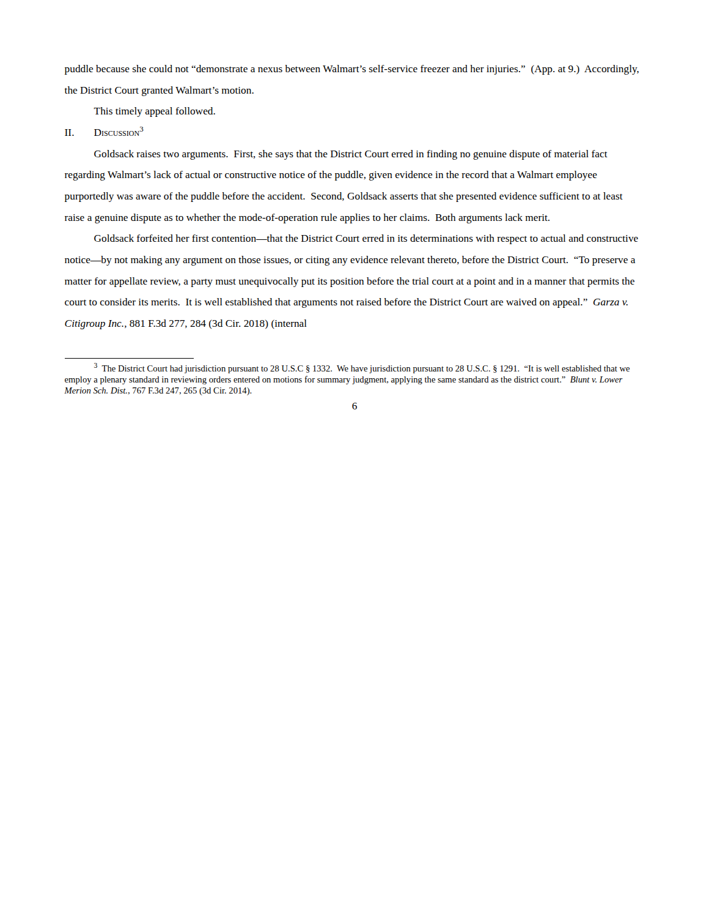puddle because she could not “demonstrate a nexus between Walmart’s self-service freezer and her injuries.” (App. at 9.) Accordingly, the District Court granted Walmart’s motion.
This timely appeal followed.
II. Discussion3
Goldsack raises two arguments. First, she says that the District Court erred in finding no genuine dispute of material fact regarding Walmart’s lack of actual or constructive notice of the puddle, given evidence in the record that a Walmart employee purportedly was aware of the puddle before the accident. Second, Goldsack asserts that she presented evidence sufficient to at least raise a genuine dispute as to whether the mode-of-operation rule applies to her claims. Both arguments lack merit.
Goldsack forfeited her first contention—that the District Court erred in its determinations with respect to actual and constructive notice—by not making any argument on those issues, or citing any evidence relevant thereto, before the District Court. “To preserve a matter for appellate review, a party must unequivocally put its position before the trial court at a point and in a manner that permits the court to consider its merits. It is well established that arguments not raised before the District Court are waived on appeal.” Garza v. Citigroup Inc., 881 F.3d 277, 284 (3d Cir. 2018) (internal
3 The District Court had jurisdiction pursuant to 28 U.S.C § 1332. We have jurisdiction pursuant to 28 U.S.C. § 1291. “It is well established that we employ a plenary standard in reviewing orders entered on motions for summary judgment, applying the same standard as the district court.” Blunt v. Lower Merion Sch. Dist., 767 F.3d 247, 265 (3d Cir. 2014).
6